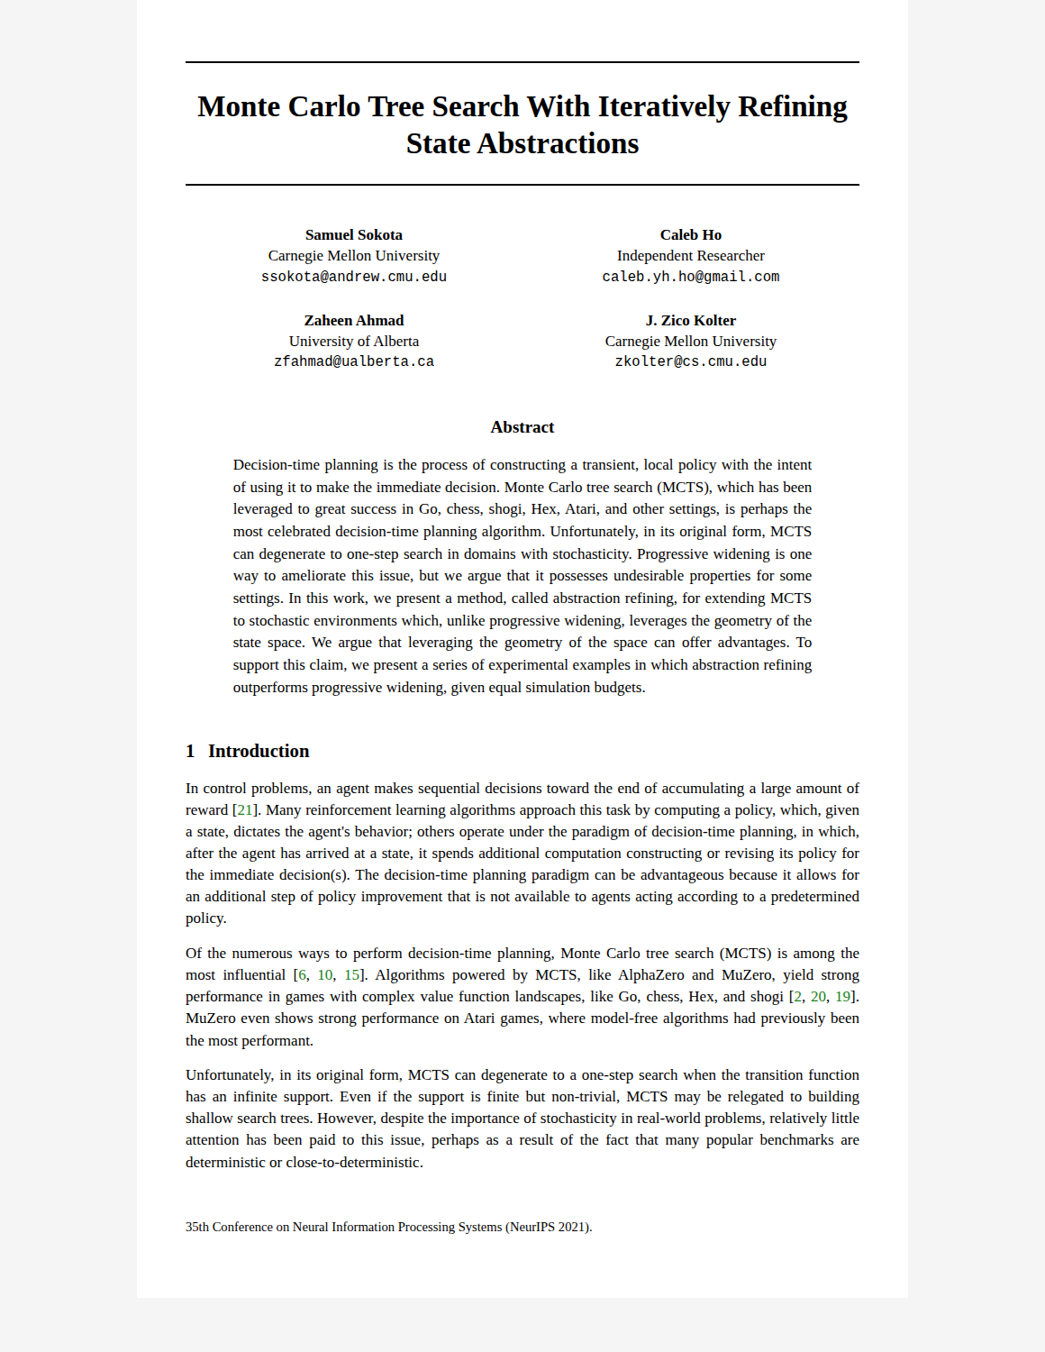Monte Carlo Tree Search With Iteratively Refining
State Abstractions
| Samuel Sokota Carnegie Mellon University ssokota@andrew.cmu.edu | Caleb Ho Independent Researcher caleb.yh.ho@gmail.com |
| Zaheen Ahmad University of Alberta zfahmad@ualberta.ca | J. Zico Kolter Carnegie Mellon University zkolter@cs.cmu.edu |
Abstract
Decision-time planning is the process of constructing a transient, local policy with the intent of using it to make the immediate decision. Monte Carlo tree search (MCTS), which has been leveraged to great success in Go, chess, shogi, Hex, Atari, and other settings, is perhaps the most celebrated decision-time planning algorithm. Unfortunately, in its original form, MCTS can degenerate to one-step search in domains with stochasticity. Progressive widening is one way to ameliorate this issue, but we argue that it possesses undesirable properties for some settings. In this work, we present a method, called abstraction refining, for extending MCTS to stochastic environments which, unlike progressive widening, leverages the geometry of the state space. We argue that leveraging the geometry of the space can offer advantages. To support this claim, we present a series of experimental examples in which abstraction refining outperforms progressive widening, given equal simulation budgets.
1 Introduction
In control problems, an agent makes sequential decisions toward the end of accumulating a large amount of reward [21]. Many reinforcement learning algorithms approach this task by computing a policy, which, given a state, dictates the agent's behavior; others operate under the paradigm of decision-time planning, in which, after the agent has arrived at a state, it spends additional computation constructing or revising its policy for the immediate decision(s). The decision-time planning paradigm can be advantageous because it allows for an additional step of policy improvement that is not available to agents acting according to a predetermined policy.
Of the numerous ways to perform decision-time planning, Monte Carlo tree search (MCTS) is among the most influential [6, 10, 15]. Algorithms powered by MCTS, like AlphaZero and MuZero, yield strong performance in games with complex value function landscapes, like Go, chess, Hex, and shogi [2, 20, 19]. MuZero even shows strong performance on Atari games, where model-free algorithms had previously been the most performant.
Unfortunately, in its original form, MCTS can degenerate to a one-step search when the transition function has an infinite support. Even if the support is finite but non-trivial, MCTS may be relegated to building shallow search trees. However, despite the importance of stochasticity in real-world problems, relatively little attention has been paid to this issue, perhaps as a result of the fact that many popular benchmarks are deterministic or close-to-deterministic.
35th Conference on Neural Information Processing Systems (NeurIPS 2021).